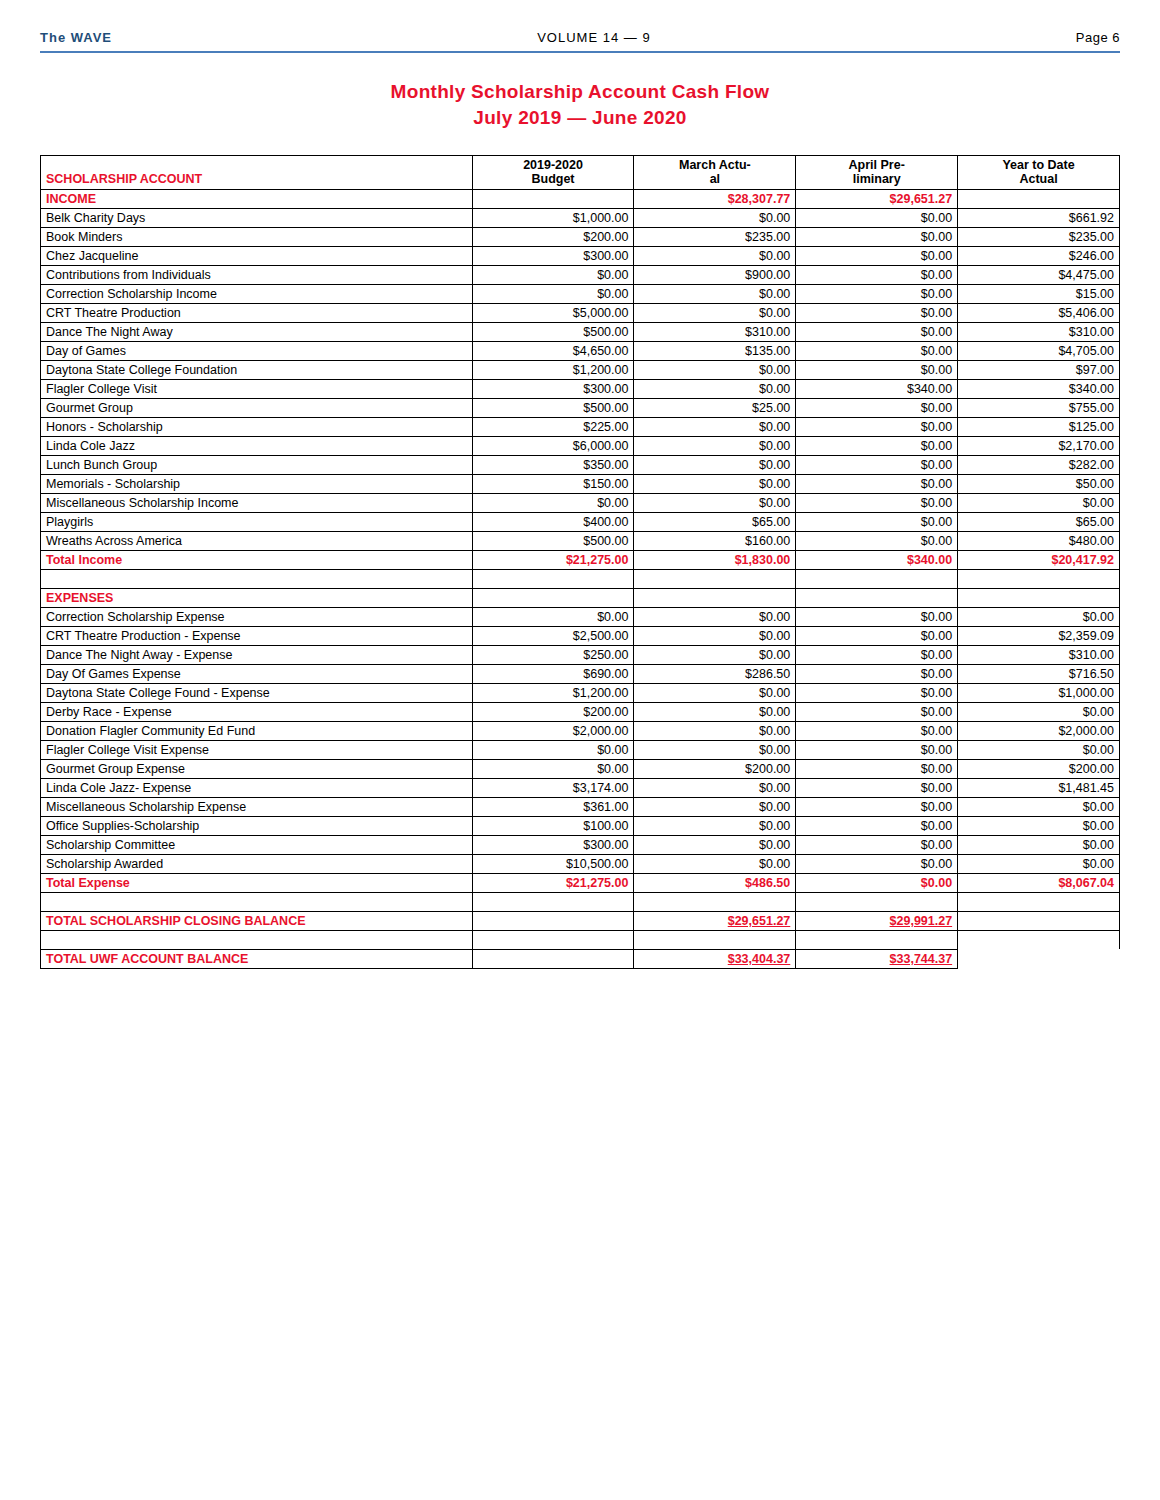The WAVE VOLUME 14 — 9 Page 6
Monthly Scholarship Account Cash Flow
July 2019 — June 2020
| SCHOLARSHIP ACCOUNT | 2019-2020 Budget | March Actu- al | April Pre- liminary | Year to Date Actual |
| --- | --- | --- | --- | --- |
| INCOME | | $28,307.77 | $29,651.27 | |
| Belk Charity Days | $1,000.00 | $0.00 | $0.00 | $661.92 |
| Book Minders | $200.00 | $235.00 | $0.00 | $235.00 |
| Chez Jacqueline | $300.00 | $0.00 | $0.00 | $246.00 |
| Contributions from Individuals | $0.00 | $900.00 | $0.00 | $4,475.00 |
| Correction Scholarship Income | $0.00 | $0.00 | $0.00 | $15.00 |
| CRT Theatre Production | $5,000.00 | $0.00 | $0.00 | $5,406.00 |
| Dance The Night Away | $500.00 | $310.00 | $0.00 | $310.00 |
| Day of Games | $4,650.00 | $135.00 | $0.00 | $4,705.00 |
| Daytona State College Foundation | $1,200.00 | $0.00 | $0.00 | $97.00 |
| Flagler College Visit | $300.00 | $0.00 | $340.00 | $340.00 |
| Gourmet Group | $500.00 | $25.00 | $0.00 | $755.00 |
| Honors - Scholarship | $225.00 | $0.00 | $0.00 | $125.00 |
| Linda Cole Jazz | $6,000.00 | $0.00 | $0.00 | $2,170.00 |
| Lunch Bunch Group | $350.00 | $0.00 | $0.00 | $282.00 |
| Memorials - Scholarship | $150.00 | $0.00 | $0.00 | $50.00 |
| Miscellaneous Scholarship Income | $0.00 | $0.00 | $0.00 | $0.00 |
| Playgirls | $400.00 | $65.00 | $0.00 | $65.00 |
| Wreaths Across America | $500.00 | $160.00 | $0.00 | $480.00 |
| Total Income | $21,275.00 | $1,830.00 | $340.00 | $20,417.92 |
| EXPENSES | | | | |
| Correction Scholarship Expense | $0.00 | $0.00 | $0.00 | $0.00 |
| CRT Theatre Production - Expense | $2,500.00 | $0.00 | $0.00 | $2,359.09 |
| Dance The Night Away - Expense | $250.00 | $0.00 | $0.00 | $310.00 |
| Day Of Games Expense | $690.00 | $286.50 | $0.00 | $716.50 |
| Daytona State College Found - Expense | $1,200.00 | $0.00 | $0.00 | $1,000.00 |
| Derby Race - Expense | $200.00 | $0.00 | $0.00 | $0.00 |
| Donation Flagler Community Ed Fund | $2,000.00 | $0.00 | $0.00 | $2,000.00 |
| Flagler College Visit Expense | $0.00 | $0.00 | $0.00 | $0.00 |
| Gourmet Group Expense | $0.00 | $200.00 | $0.00 | $200.00 |
| Linda Cole Jazz- Expense | $3,174.00 | $0.00 | $0.00 | $1,481.45 |
| Miscellaneous Scholarship Expense | $361.00 | $0.00 | $0.00 | $0.00 |
| Office Supplies-Scholarship | $100.00 | $0.00 | $0.00 | $0.00 |
| Scholarship Committee | $300.00 | $0.00 | $0.00 | $0.00 |
| Scholarship Awarded | $10,500.00 | $0.00 | $0.00 | $0.00 |
| Total Expense | $21,275.00 | $486.50 | $0.00 | $8,067.04 |
| TOTAL SCHOLARSHIP CLOSING BALANCE | | $29,651.27 | $29,991.27 | |
| TOTAL UWF ACCOUNT BALANCE | | $33,404.37 | $33,744.37 | |